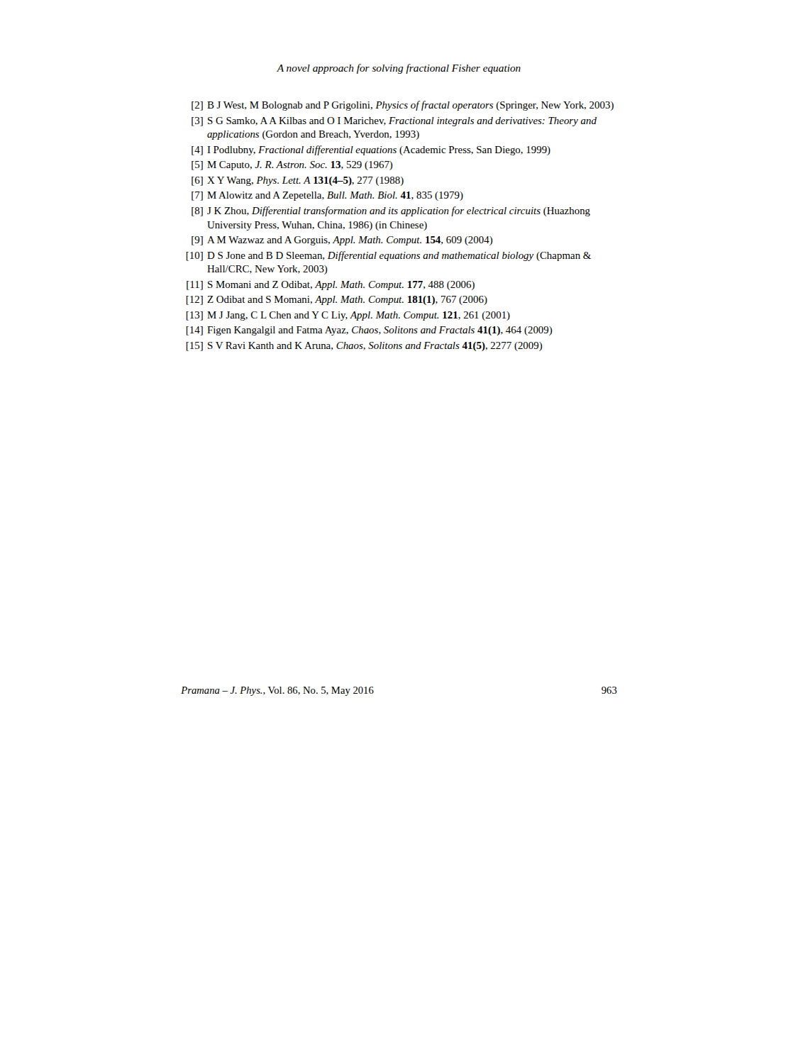A novel approach for solving fractional Fisher equation
2 B J West, M Bolognab and P Grigolini, Physics of fractal operators (Springer, New York, 2003)
3 S G Samko, A A Kilbas and O I Marichev, Fractional integrals and derivatives: Theory and applications (Gordon and Breach, Yverdon, 1993)
4 I Podlubny, Fractional differential equations (Academic Press, San Diego, 1999)
5 M Caputo, J. R. Astron. Soc. 13, 529 (1967)
6 X Y Wang, Phys. Lett. A 131(4–5), 277 (1988)
7 M Alowitz and A Zepetella, Bull. Math. Biol. 41, 835 (1979)
8 J K Zhou, Differential transformation and its application for electrical circuits (Huazhong University Press, Wuhan, China, 1986) (in Chinese)
9 A M Wazwaz and A Gorguis, Appl. Math. Comput. 154, 609 (2004)
10 D S Jone and B D Sleeman, Differential equations and mathematical biology (Chapman & Hall/CRC, New York, 2003)
11 S Momani and Z Odibat, Appl. Math. Comput. 177, 488 (2006)
12 Z Odibat and S Momani, Appl. Math. Comput. 181(1), 767 (2006)
13 M J Jang, C L Chen and Y C Liy, Appl. Math. Comput. 121, 261 (2001)
14 Figen Kangalgil and Fatma Ayaz, Chaos, Solitons and Fractals 41(1), 464 (2009)
15 S V Ravi Kanth and K Aruna, Chaos, Solitons and Fractals 41(5), 2277 (2009)
Pramana – J. Phys., Vol. 86, No. 5, May 2016 963